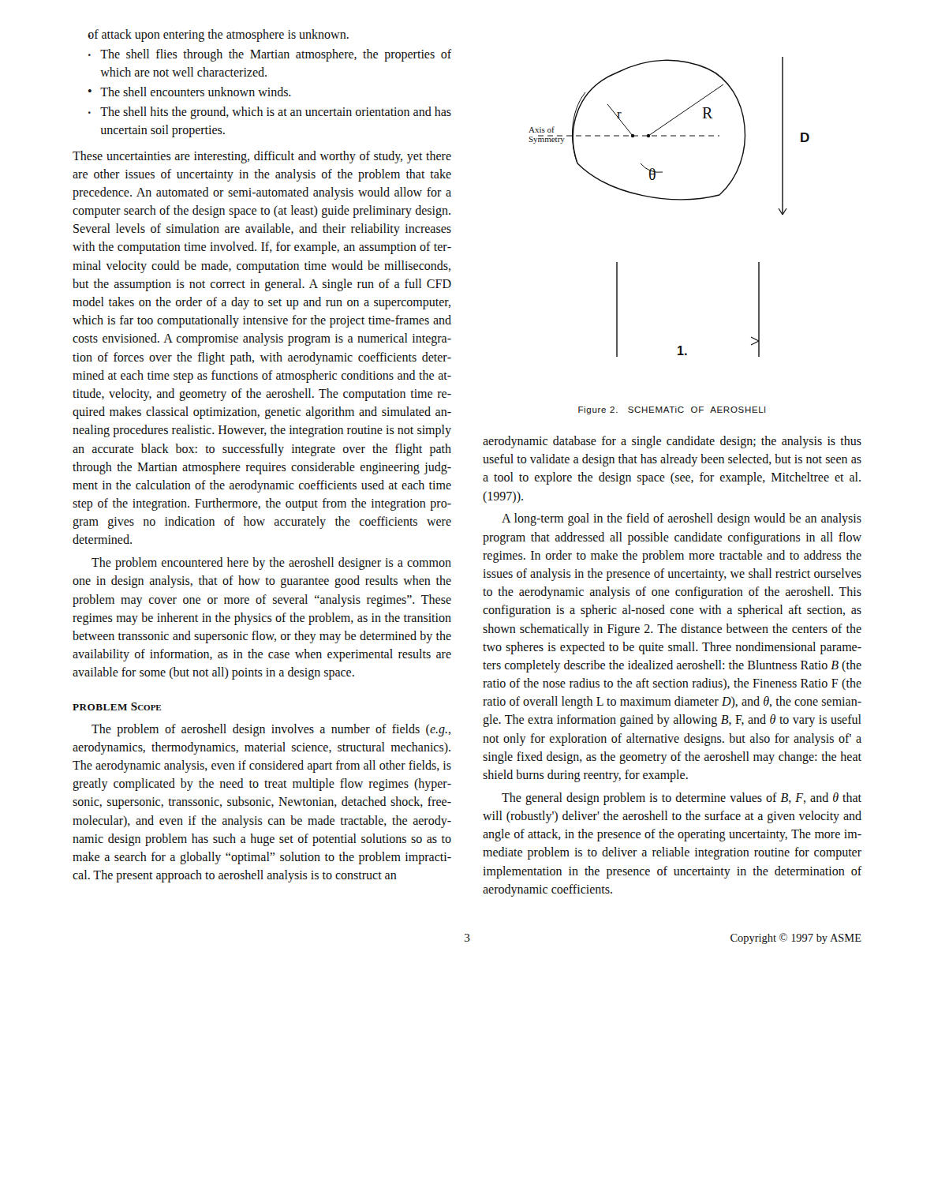of attack upon entering the atmosphere is unknown.
The shell flies through the Martian atmosphere, the properties of which are not well characterized.
The shell encounters unknown winds.
The shell hits the ground, which is at an uncertain orientation and has uncertain soil properties.
These uncertainties are interesting, difficult and worthy of study, yet there are other issues of uncertainty in the analysis of the problem that take precedence. An automated or semi-automated analysis would allow for a computer search of the design space to (at least) guide preliminary design. Several levels of simulation are available, and their reliability increases with the computation time involved. If, for example, an assumption of terminal velocity could be made, computation time would be milliseconds, but the assumption is not correct in general. A single run of a full CFD model takes on the order of a day to set up and run on a supercomputer, which is far too computationally intensive for the project time-frames and costs envisioned. A compromise analysis program is a numerical integration of forces over the flight path, with aerodynamic coefficients determined at each time step as functions of atmospheric conditions and the attitude, velocity, and geometry of the aeroshell. The computation time required makes classical optimization, genetic algorithm and simulated annealing procedures realistic. However, the integration routine is not simply an accurate black box: to successfully integrate over the flight path through the Martian atmosphere requires considerable engineering judgment in the calculation of the aerodynamic coefficients used at each time step of the integration. Furthermore, the output from the integration program gives no indication of how accurately the coefficients were determined.
The problem encountered here by the aeroshell designer is a common one in design analysis, that of how to guarantee good results when the problem may cover one or more of several “analysis regimes”. These regimes may be inherent in the physics of the problem, as in the transition between transsonic and supersonic flow, or they may be determined by the availability of information, as in the case when experimental results are available for some (but not all) points in a design space.
PROBLEM Scope
The problem of aeroshell design involves a number of fields (e.g., aerodynamics, thermodynamics, material science, structural mechanics). The aerodynamic analysis, even if considered apart from all other fields, is greatly complicated by the need to treat multiple flow regimes (hypersonic, supersonic, transsonic, subsonic, Newtonian, detached shock, free-molecular), and even if the analysis can be made tractable, the aerodynamic design problem has such a huge set of potential solutions so as to make a search for a globally “optimal” solution to the problem impractical. The present approach to aeroshell analysis is to construct an
R r θ D 1. Axis of Symmetry
Figure 2. SCHEMATiC OF AEROSHELl
aerodynamic database for a single candidate design; the analysis is thus useful to validate a design that has already been selected, but is not seen as a tool to explore the design space (see, for example, Mitcheltree et al. (1997)).
A long-term goal in the field of aeroshell design would be an analysis program that addressed all possible candidate configurations in all flow regimes. In order to make the problem more tractable and to address the issues of analysis in the presence of uncertainty, we shall restrict ourselves to the aerodynamic analysis of one configuration of the aeroshell. This configuration is a spheric al-nosed cone with a spherical aft section, as shown schematically in Figure 2. The distance between the centers of the two spheres is expected to be quite small. Three nondimensional parameters completely describe the idealized aeroshell: the Bluntness Ratio B (the ratio of the nose radius to the aft section radius), the Fineness Ratio F (the ratio of overall length L to maximum diameter D), and θ, the cone semiangle. The extra information gained by allowing B, F, and θ to vary is useful not only for exploration of alternative designs. but also for analysis of' a single fixed design, as the geometry of the aeroshell may change: the heat shield burns during reentry, for example.
The general design problem is to determine values of B, F, and θ that will (robustly') deliver' the aeroshell to the surface at a given velocity and angle of attack, in the presence of the operating uncertainty, The more immediate problem is to deliver a reliable integration routine for computer implementation in the presence of uncertainty in the determination of aerodynamic coefficients.
3
Copyright © 1997 by ASME